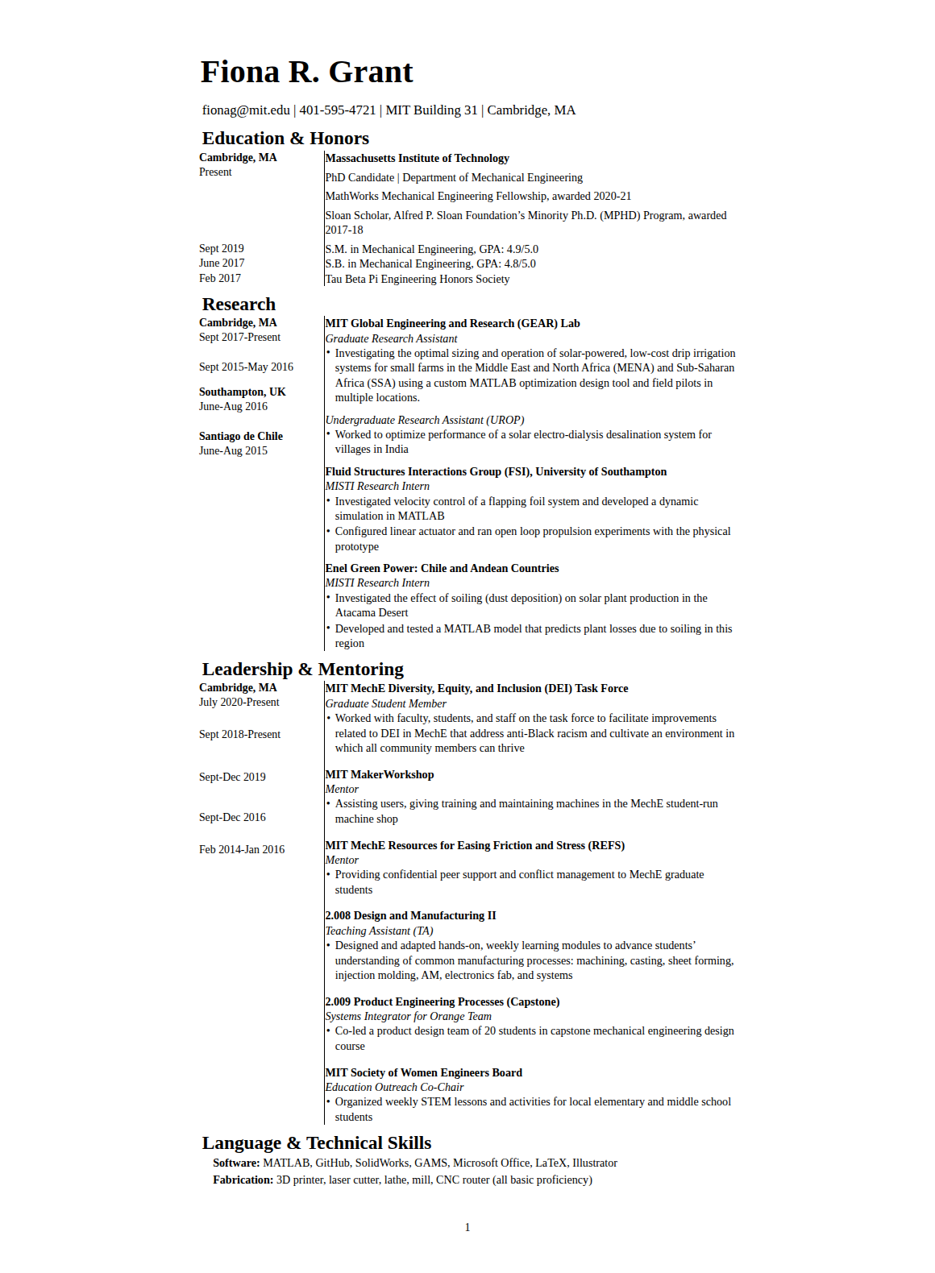Fiona R. Grant
fionag@mit.edu | 401-595-4721 | MIT Building 31 | Cambridge, MA
Education & Honors
| Cambridge, MA Present | Massachusetts Institute of Technology PhD Candidate / Department of Mechanical Engineering MathWorks Mechanical Engineering Fellowship, awarded 2020-21 Sloan Scholar, Alfred P. Sloan Foundation’s Minority Ph.D. (MPHD) Program, awarded 2017-18 |
| Sept 2019 | S.M. in Mechanical Engineering, GPA: 4.9/5.0 |
| June 2017 | S.B. in Mechanical Engineering, GPA: 4.8/5.0 |
| Feb 2017 | Tau Beta Pi Engineering Honors Society |
Research
| Cambridge, MA Sept 2017-Present Sept 2015-May 2016 Southampton, UK June-Aug 2016 Santiago de Chile June-Aug 2015 | MIT Global Engineering and Research (GEAR) Lab Graduate Research Assistant Investigating the optimal sizing and operation of solar-powered, low-cost drip irrigation systems for small farms in the Middle East and North Africa (MENA) and Sub-Saharan Africa (SSA) using a custom MATLAB optimization design tool and field pilots in multiple locations. Undergraduate Research Assistant (UROP) Worked to optimize performance of a solar electro-dialysis desalination system for villages in India Fluid Structures Interactions Group (FSI), University of Southampton MISTI Research Intern Investigated velocity control of a flapping foil system and developed a dynamic simulation in MATLAB Configured linear actuator and ran open loop propulsion experiments with the physical prototype Enel Green Power: Chile and Andean Countries MISTI Research Intern Investigated the effect of soiling (dust deposition) on solar plant production in the Atacama Desert Developed and tested a MATLAB model that predicts plant losses due to soiling in this region |
Leadership & Mentoring
| Cambridge, MA July 2020-Present Sept 2018-Present Sept-Dec 2019 Sept-Dec 2016 Feb 2014-Jan 2016 | MIT MechE Diversity, Equity, and Inclusion (DEI) Task Force Graduate Student Member Worked with faculty, students, and staff on the task force to facilitate improvements related to DEI in MechE that address anti-Black racism and cultivate an environment in which all community members can thrive MIT MakerWorkshop Mentor Assisting users, giving training and maintaining machines in the MechE student-run machine shop MIT MechE Resources for Easing Friction and Stress (REFS) Mentor Providing confidential peer support and conflict management to MechE graduate students 2.008 Design and Manufacturing II Teaching Assistant (TA) Designed and adapted hands-on, weekly learning modules to advance students’ understanding of common manufacturing processes: machining, casting, sheet forming, injection molding, AM, electronics fab, and systems 2.009 Product Engineering Processes (Capstone) Systems Integrator for Orange Team Co-led a product design team of 20 students in capstone mechanical engineering design course MIT Society of Women Engineers Board Education Outreach Co-Chair Organized weekly STEM lessons and activities for local elementary and middle school students |
Language & Technical Skills
Software: MATLAB, GitHub, SolidWorks, GAMS, Microsoft Office, LaTeX, Illustrator
Fabrication: 3D printer, laser cutter, lathe, mill, CNC router (all basic proficiency)
1